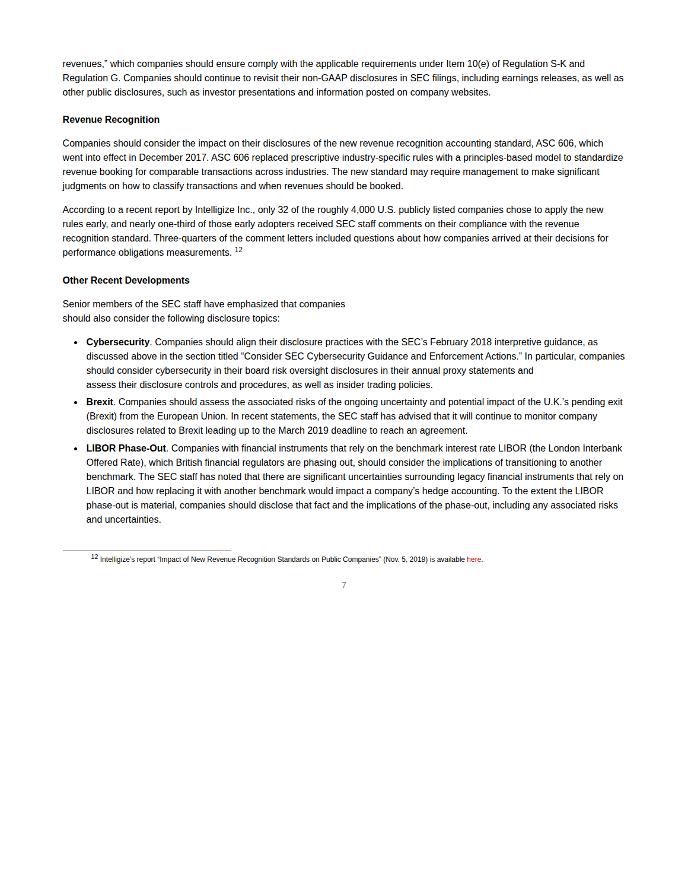revenues,” which companies should ensure comply with the applicable requirements under Item 10(e) of Regulation S-K and Regulation G. Companies should continue to revisit their non-GAAP disclosures in SEC filings, including earnings releases, as well as other public disclosures, such as investor presentations and information posted on company websites.
Revenue Recognition
Companies should consider the impact on their disclosures of the new revenue recognition accounting standard, ASC 606, which went into effect in December 2017. ASC 606 replaced prescriptive industry-specific rules with a principles-based model to standardize revenue booking for comparable transactions across industries. The new standard may require management to make significant judgments on how to classify transactions and when revenues should be booked.
According to a recent report by Intelligize Inc., only 32 of the roughly 4,000 U.S. publicly listed companies chose to apply the new rules early, and nearly one-third of those early adopters received SEC staff comments on their compliance with the revenue recognition standard. Three-quarters of the comment letters included questions about how companies arrived at their decisions for performance obligations measurements. 12
Other Recent Developments
Senior members of the SEC staff have emphasized that companies
should also consider the following disclosure topics:
Cybersecurity. Companies should align their disclosure practices with the SEC’s February 2018 interpretive guidance, as discussed above in the section titled “Consider SEC Cybersecurity Guidance and Enforcement Actions.” In particular, companies should consider cybersecurity in their board risk oversight disclosures in their annual proxy statements and
assess their disclosure controls and procedures, as well as insider trading policies.
Brexit. Companies should assess the associated risks of the ongoing uncertainty and potential impact of the U.K.’s pending exit (Brexit) from the European Union. In recent statements, the SEC staff has advised that it will continue to monitor company disclosures related to Brexit leading up to the March 2019 deadline to reach an agreement.
LIBOR Phase-Out. Companies with financial instruments that rely on the benchmark interest rate LIBOR (the London Interbank Offered Rate), which British financial regulators are phasing out, should consider the implications of transitioning to another benchmark. The SEC staff has noted that there are significant uncertainties surrounding legacy financial instruments that rely on LIBOR and how replacing it with another benchmark would impact a company’s hedge accounting. To the extent the LIBOR phase-out is material, companies should disclose that fact and the implications of the phase-out, including any associated risks and uncertainties.
12 Intelligize’s report “Impact of New Revenue Recognition Standards on Public Companies” (Nov. 5, 2018) is available here.
7